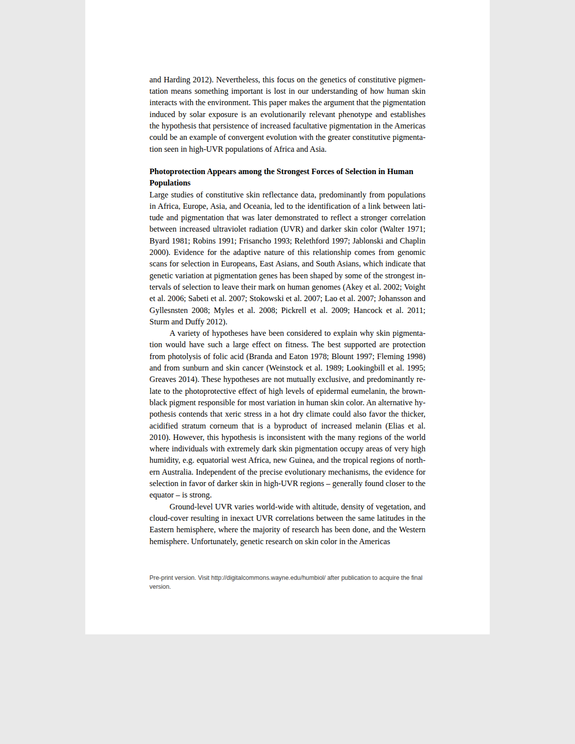and Harding 2012). Nevertheless, this focus on the genetics of constitutive pigmentation means something important is lost in our understanding of how human skin interacts with the environment. This paper makes the argument that the pigmentation induced by solar exposure is an evolutionarily relevant phenotype and establishes the hypothesis that persistence of increased facultative pigmentation in the Americas could be an example of convergent evolution with the greater constitutive pigmentation seen in high-UVR populations of Africa and Asia.
Photoprotection Appears among the Strongest Forces of Selection in Human Populations
Large studies of constitutive skin reflectance data, predominantly from populations in Africa, Europe, Asia, and Oceania, led to the identification of a link between latitude and pigmentation that was later demonstrated to reflect a stronger correlation between increased ultraviolet radiation (UVR) and darker skin color (Walter 1971; Byard 1981; Robins 1991; Frisancho 1993; Relethford 1997; Jablonski and Chaplin 2000). Evidence for the adaptive nature of this relationship comes from genomic scans for selection in Europeans, East Asians, and South Asians, which indicate that genetic variation at pigmentation genes has been shaped by some of the strongest intervals of selection to leave their mark on human genomes (Akey et al. 2002; Voight et al. 2006; Sabeti et al. 2007; Stokowski et al. 2007; Lao et al. 2007; Johansson and Gyllesnsten 2008; Myles et al. 2008; Pickrell et al. 2009; Hancock et al. 2011; Sturm and Duffy 2012).
A variety of hypotheses have been considered to explain why skin pigmentation would have such a large effect on fitness. The best supported are protection from photolysis of folic acid (Branda and Eaton 1978; Blount 1997; Fleming 1998) and from sunburn and skin cancer (Weinstock et al. 1989; Lookingbill et al. 1995; Greaves 2014). These hypotheses are not mutually exclusive, and predominantly relate to the photoprotective effect of high levels of epidermal eumelanin, the brown-black pigment responsible for most variation in human skin color. An alternative hypothesis contends that xeric stress in a hot dry climate could also favor the thicker, acidified stratum corneum that is a byproduct of increased melanin (Elias et al. 2010). However, this hypothesis is inconsistent with the many regions of the world where individuals with extremely dark skin pigmentation occupy areas of very high humidity, e.g. equatorial west Africa, new Guinea, and the tropical regions of northern Australia. Independent of the precise evolutionary mechanisms, the evidence for selection in favor of darker skin in high-UVR regions – generally found closer to the equator – is strong.
Ground-level UVR varies world-wide with altitude, density of vegetation, and cloud-cover resulting in inexact UVR correlations between the same latitudes in the Eastern hemisphere, where the majority of research has been done, and the Western hemisphere. Unfortunately, genetic research on skin color in the Americas
Pre-print version. Visit http://digitalcommons.wayne.edu/humbiol/ after publication to acquire the final version.